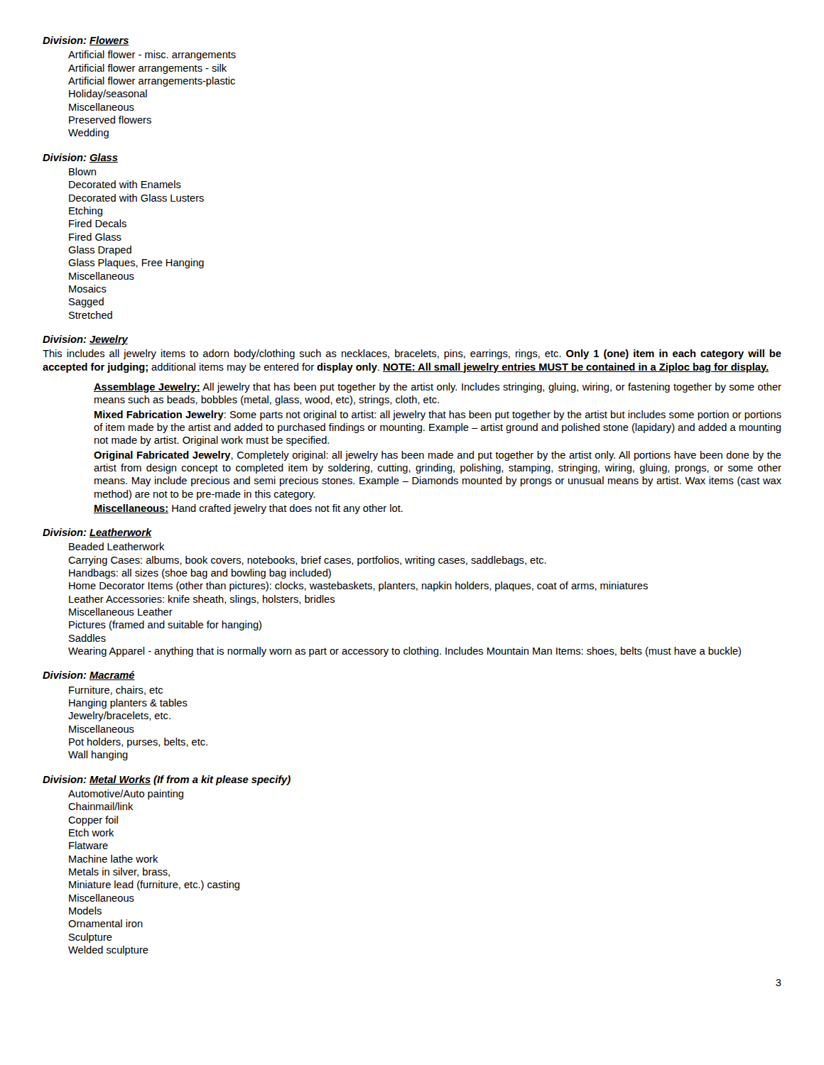Division: Flowers
Artificial flower - misc. arrangements
Artificial flower arrangements - silk
Artificial flower arrangements-plastic
Holiday/seasonal
Miscellaneous
Preserved flowers
Wedding
Division: Glass
Blown
Decorated with Enamels
Decorated with Glass Lusters
Etching
Fired Decals
Fired Glass
Glass Draped
Glass Plaques, Free Hanging
Miscellaneous
Mosaics
Sagged
Stretched
Division: Jewelry
This includes all jewelry items to adorn body/clothing such as necklaces, bracelets, pins, earrings, rings, etc. Only 1 (one) item in each category will be accepted for judging; additional items may be entered for display only. NOTE: All small jewelry entries MUST be contained in a Ziploc bag for display.
Assemblage Jewelry: All jewelry that has been put together by the artist only. Includes stringing, gluing, wiring, or fastening together by some other means such as beads, bobbles (metal, glass, wood, etc), strings, cloth, etc.
Mixed Fabrication Jewelry: Some parts not original to artist: all jewelry that has been put together by the artist but includes some portion or portions of item made by the artist and added to purchased findings or mounting. Example – artist ground and polished stone (lapidary) and added a mounting not made by artist. Original work must be specified.
Original Fabricated Jewelry, Completely original: all jewelry has been made and put together by the artist only. All portions have been done by the artist from design concept to completed item by soldering, cutting, grinding, polishing, stamping, stringing, wiring, gluing, prongs, or some other means. May include precious and semi precious stones. Example – Diamonds mounted by prongs or unusual means by artist. Wax items (cast wax method) are not to be pre-made in this category.
Miscellaneous: Hand crafted jewelry that does not fit any other lot.
Division: Leatherwork
Beaded Leatherwork
Carrying Cases: albums, book covers, notebooks, brief cases, portfolios, writing cases, saddlebags, etc.
Handbags: all sizes (shoe bag and bowling bag included)
Home Decorator Items (other than pictures): clocks, wastebaskets, planters, napkin holders, plaques, coat of arms, miniatures
Leather Accessories: knife sheath, slings, holsters, bridles
Miscellaneous Leather
Pictures (framed and suitable for hanging)
Saddles
Wearing Apparel - anything that is normally worn as part or accessory to clothing. Includes Mountain Man Items: shoes, belts (must have a buckle)
Division: Macramé
Furniture, chairs, etc
Hanging planters & tables
Jewelry/bracelets, etc.
Miscellaneous
Pot holders, purses, belts, etc.
Wall hanging
Division: Metal Works (If from a kit please specify)
Automotive/Auto painting
Chainmail/link
Copper foil
Etch work
Flatware
Machine lathe work
Metals in silver, brass,
Miniature lead (furniture, etc.) casting
Miscellaneous
Models
Ornamental iron
Sculpture
Welded sculpture
3